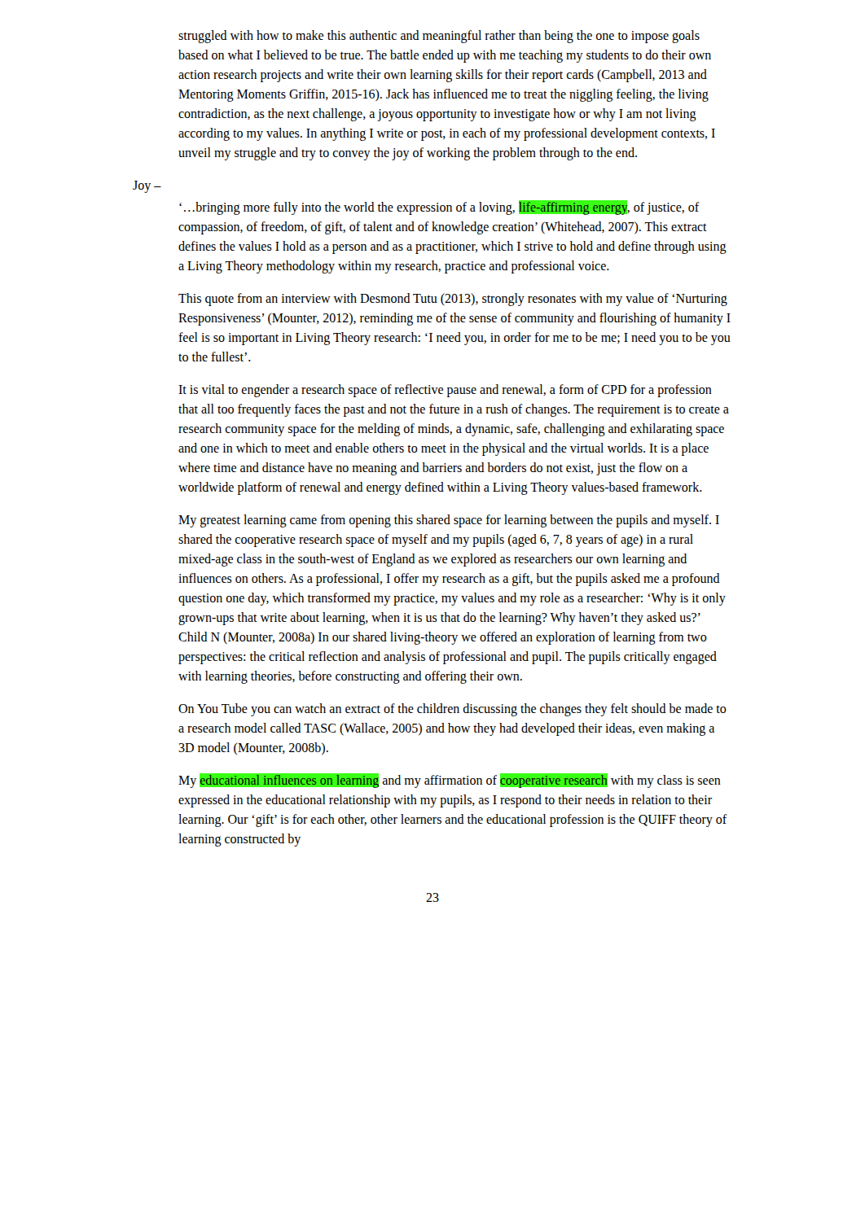struggled with how to make this authentic and meaningful rather than being the one to impose goals based on what I believed to be true. The battle ended up with me teaching my students to do their own action research projects and write their own learning skills for their report cards (Campbell, 2013 and Mentoring Moments Griffin, 2015-16). Jack has influenced me to treat the niggling feeling, the living contradiction, as the next challenge, a joyous opportunity to investigate how or why I am not living according to my values. In anything I write or post, in each of my professional development contexts, I unveil my struggle and try to convey the joy of working the problem through to the end.
Joy –
‘…bringing more fully into the world the expression of a loving, life-affirming energy, of justice, of compassion, of freedom, of gift, of talent and of knowledge creation’ (Whitehead, 2007). This extract defines the values I hold as a person and as a practitioner, which I strive to hold and define through using a Living Theory methodology within my research, practice and professional voice.
This quote from an interview with Desmond Tutu (2013), strongly resonates with my value of ‘Nurturing Responsiveness’ (Mounter, 2012), reminding me of the sense of community and flourishing of humanity I feel is so important in Living Theory research: ‘I need you, in order for me to be me; I need you to be you to the fullest’.
It is vital to engender a research space of reflective pause and renewal, a form of CPD for a profession that all too frequently faces the past and not the future in a rush of changes. The requirement is to create a research community space for the melding of minds, a dynamic, safe, challenging and exhilarating space and one in which to meet and enable others to meet in the physical and the virtual worlds. It is a place where time and distance have no meaning and barriers and borders do not exist, just the flow on a worldwide platform of renewal and energy defined within a Living Theory values-based framework.
My greatest learning came from opening this shared space for learning between the pupils and myself. I shared the cooperative research space of myself and my pupils (aged 6, 7, 8 years of age) in a rural mixed-age class in the south-west of England as we explored as researchers our own learning and influences on others. As a professional, I offer my research as a gift, but the pupils asked me a profound question one day, which transformed my practice, my values and my role as a researcher: ‘Why is it only grown-ups that write about learning, when it is us that do the learning? Why haven’t they asked us?’ Child N (Mounter, 2008a) In our shared living-theory we offered an exploration of learning from two perspectives: the critical reflection and analysis of professional and pupil. The pupils critically engaged with learning theories, before constructing and offering their own.
On You Tube you can watch an extract of the children discussing the changes they felt should be made to a research model called TASC (Wallace, 2005) and how they had developed their ideas, even making a 3D model (Mounter, 2008b).
My educational influences on learning and my affirmation of cooperative research with my class is seen expressed in the educational relationship with my pupils, as I respond to their needs in relation to their learning. Our ‘gift’ is for each other, other learners and the educational profession is the QUIFF theory of learning constructed by
23